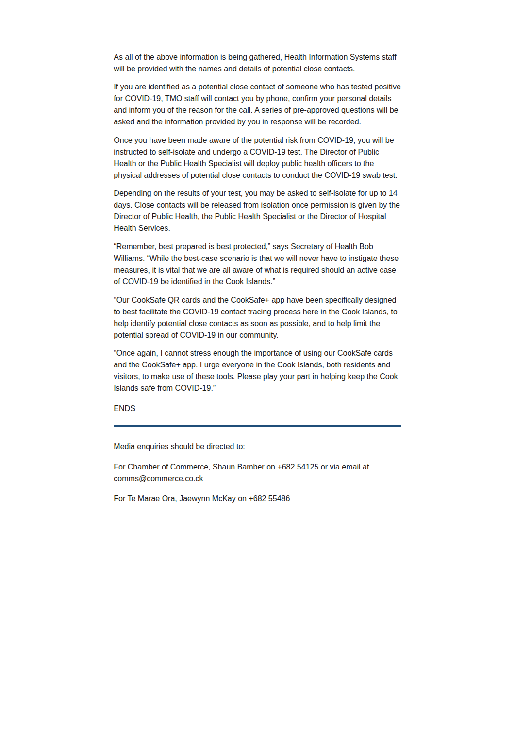As all of the above information is being gathered, Health Information Systems staff will be provided with the names and details of potential close contacts.
If you are identified as a potential close contact of someone who has tested positive for COVID-19, TMO staff will contact you by phone, confirm your personal details and inform you of the reason for the call. A series of pre-approved questions will be asked and the information provided by you in response will be recorded.
Once you have been made aware of the potential risk from COVID-19, you will be instructed to self-isolate and undergo a COVID-19 test. The Director of Public Health or the Public Health Specialist will deploy public health officers to the physical addresses of potential close contacts to conduct the COVID-19 swab test.
Depending on the results of your test, you may be asked to self-isolate for up to 14 days. Close contacts will be released from isolation once permission is given by the Director of Public Health, the Public Health Specialist or the Director of Hospital Health Services.
“Remember, best prepared is best protected,” says Secretary of Health Bob Williams. “While the best-case scenario is that we will never have to instigate these measures, it is vital that we are all aware of what is required should an active case of COVID-19 be identified in the Cook Islands.”
“Our CookSafe QR cards and the CookSafe+ app have been specifically designed to best facilitate the COVID-19 contact tracing process here in the Cook Islands, to help identify potential close contacts as soon as possible, and to help limit the potential spread of COVID-19 in our community.
“Once again, I cannot stress enough the importance of using our CookSafe cards and the CookSafe+ app. I urge everyone in the Cook Islands, both residents and visitors, to make use of these tools. Please play your part in helping keep the Cook Islands safe from COVID-19.”
ENDS
Media enquiries should be directed to:
For Chamber of Commerce, Shaun Bamber on +682 54125 or via email at comms@commerce.co.ck
For Te Marae Ora, Jaewynn McKay on +682 55486